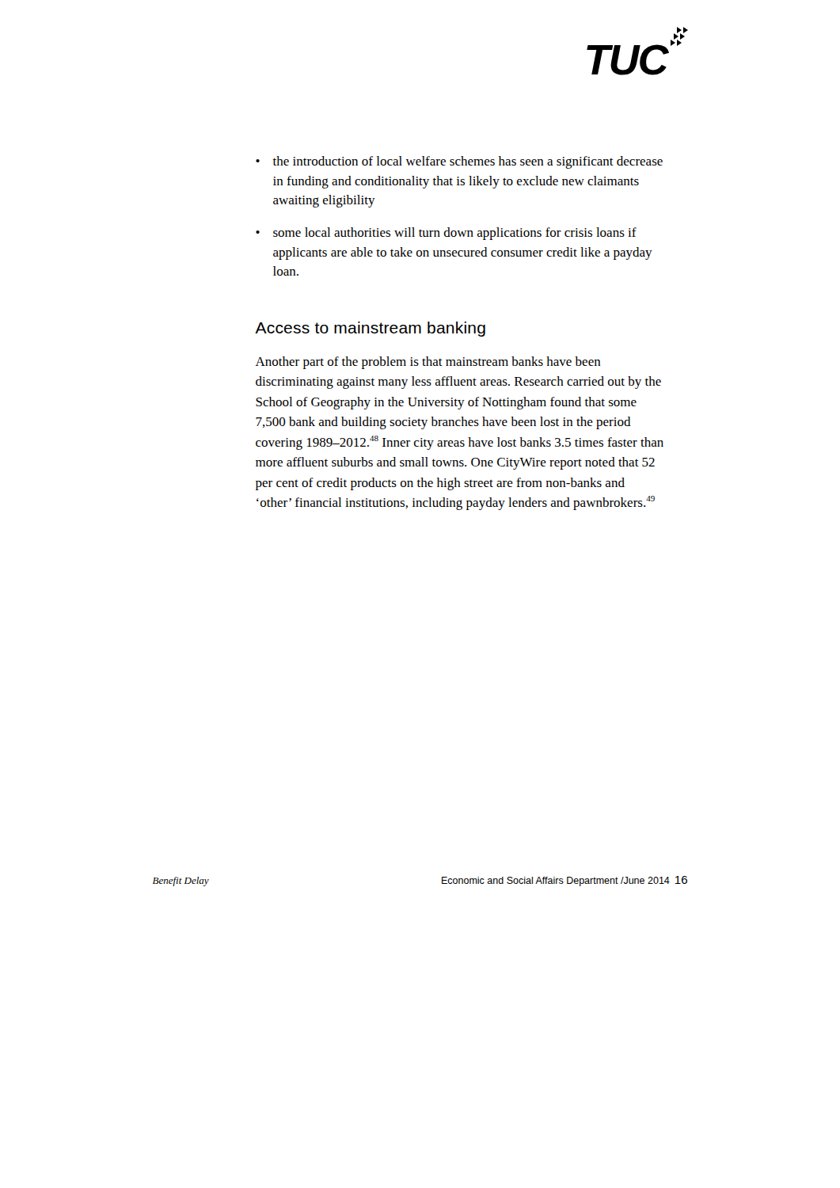TUC
the introduction of local welfare schemes has seen a significant decrease in funding and conditionality that is likely to exclude new claimants awaiting eligibility
some local authorities will turn down applications for crisis loans if applicants are able to take on unsecured consumer credit like a payday loan.
Access to mainstream banking
Another part of the problem is that mainstream banks have been discriminating against many less affluent areas. Research carried out by the School of Geography in the University of Nottingham found that some 7,500 bank and building society branches have been lost in the period covering 1989–2012.48 Inner city areas have lost banks 3.5 times faster than more affluent suburbs and small towns. One CityWire report noted that 52 per cent of credit products on the high street are from non-banks and ‘other’ financial institutions, including payday lenders and pawnbrokers.49
Benefit Delay
Economic and Social Affairs Department /June 201416